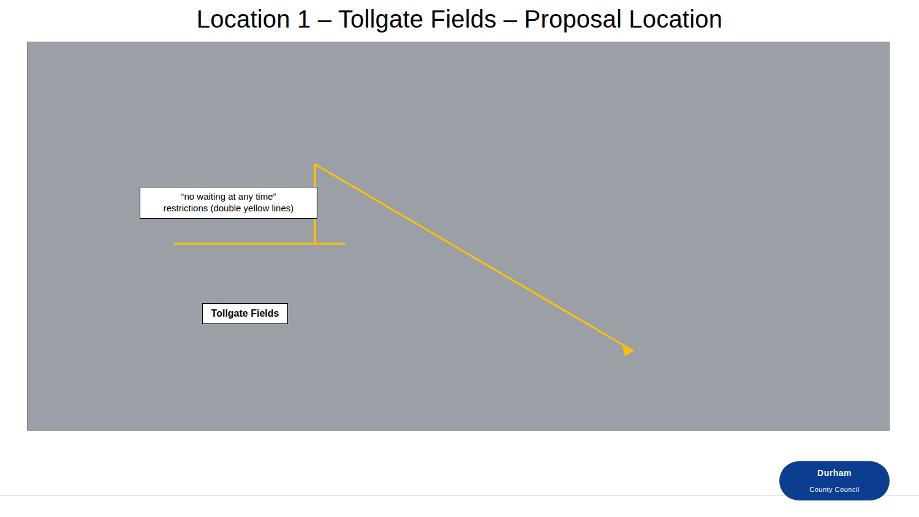Location 1 – Tollgate Fields – Proposal Location
“no waiting at any time”
restrictions (double yellow lines)
Tollgate Fields
Durham
County Council